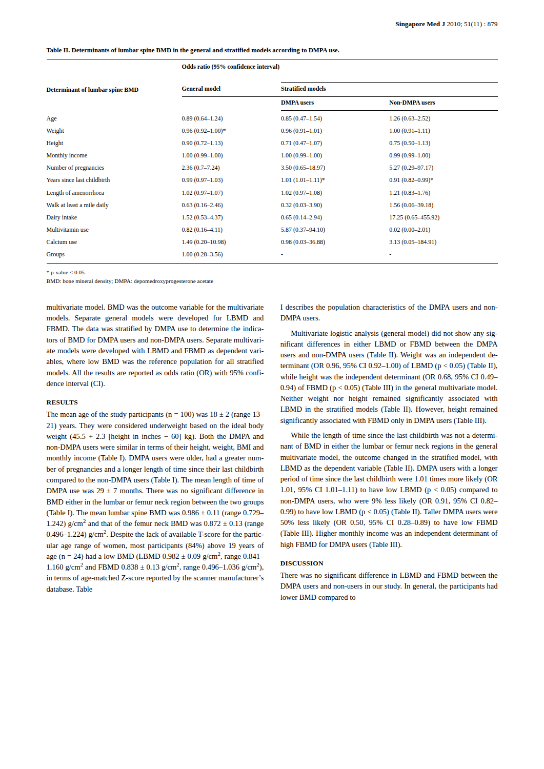Singapore Med J 2010; 51(11) : 879
Table II. Determinants of lumbar spine BMD in the general and stratified models according to DMPA use.
| Determinant of lumbar spine BMD | Odds ratio (95% confidence interval) |
| --- | --- |
| General model | Stratified models |
| | | DMPA users | Non-DMPA users |
| Age | 0.89 (0.64–1.24) | 0.85 (0.47–1.54) | 1.26 (0.63–2.52) |
| Weight | 0.96 (0.92–1.00)* | 0.96 (0.91–1.01) | 1.00 (0.91–1.11) |
| Height | 0.90 (0.72–1.13) | 0.71 (0.47–1.07) | 0.75 (0.50–1.13) |
| Monthly income | 1.00 (0.99–1.00) | 1.00 (0.99–1.00) | 0.99 (0.99–1.00) |
| Number of pregnancies | 2.36 (0.7–7.24) | 3.50 (0.65–18.97) | 5.27 (0.29–97.17) |
| Years since last childbirth | 0.99 (0.97–1.03) | 1.01 (1.01–1.11)* | 0.91 (0.82–0.99)* |
| Length of amenorrhoea | 1.02 (0.97–1.07) | 1.02 (0.97–1.08) | 1.21 (0.83–1.76) |
| Walk at least a mile daily | 0.63 (0.16–2.46) | 0.32 (0.03–3.90) | 1.56 (0.06–39.18) |
| Dairy intake | 1.52 (0.53–4.37) | 0.65 (0.14–2.94) | 17.25 (0.65–455.92) |
| Multivitamin use | 0.82 (0.16–4.11) | 5.87 (0.37–94.10) | 0.02 (0.00–2.01) |
| Calcium use | 1.49 (0.20–10.98) | 0.98 (0.03–36.88) | 3.13 (0.05–184.91) |
| Groups | 1.00 (0.28–3.56) | - | - |
* p-value < 0.05
BMD: bone mineral density; DMPA: depomedroxyprogesterone acetate
multivariate model. BMD was the outcome variable for the multivariate models. Separate general models were developed for LBMD and FBMD. The data was stratified by DMPA use to determine the indicators of BMD for DMPA users and non-DMPA users. Separate multivariate models were developed with LBMD and FBMD as dependent variables, where low BMD was the reference population for all stratified models. All the results are reported as odds ratio (OR) with 95% confidence interval (CI).
RESULTS
The mean age of the study participants (n = 100) was 18 ± 2 (range 13–21) years. They were considered underweight based on the ideal body weight (45.5 + 2.3 [height in inches − 60] kg). Both the DMPA and non-DMPA users were similar in terms of their height, weight, BMI and monthly income (Table I). DMPA users were older, had a greater number of pregnancies and a longer length of time since their last childbirth compared to the non-DMPA users (Table I). The mean length of time of DMPA use was 29 ± 7 months. There was no significant difference in BMD either in the lumbar or femur neck region between the two groups (Table I). The mean lumbar spine BMD was 0.986 ± 0.11 (range 0.729–1.242) g/cm2 and that of the femur neck BMD was 0.872 ± 0.13 (range 0.496–1.224) g/cm2. Despite the lack of available T-score for the particular age range of women, most participants (84%) above 19 years of age (n = 24) had a low BMD (LBMD 0.982 ± 0.09 g/cm2, range 0.841–1.160 g/cm2 and FBMD 0.838 ± 0.13 g/cm2, range 0.496–1.036 g/cm2), in terms of age-matched Z-score reported by the scanner manufacturer’s database. Table
I describes the population characteristics of the DMPA users and non-DMPA users.
Multivariate logistic analysis (general model) did not show any significant differences in either LBMD or FBMD between the DMPA users and non-DMPA users (Table II). Weight was an independent determinant (OR 0.96, 95% CI 0.92–1.00) of LBMD (p < 0.05) (Table II), while height was the independent determinant (OR 0.68, 95% CI 0.49–0.94) of FBMD (p < 0.05) (Table III) in the general multivariate model. Neither weight nor height remained significantly associated with LBMD in the stratified models (Table II). However, height remained significantly associated with FBMD only in DMPA users (Table III).
While the length of time since the last childbirth was not a determinant of BMD in either the lumbar or femur neck regions in the general multivariate model, the outcome changed in the stratified model, with LBMD as the dependent variable (Table II). DMPA users with a longer period of time since the last childbirth were 1.01 times more likely (OR 1.01, 95% CI 1.01–1.11) to have low LBMD (p < 0.05) compared to non-DMPA users, who were 9% less likely (OR 0.91, 95% CI 0.82–0.99) to have low LBMD (p < 0.05) (Table II). Taller DMPA users were 50% less likely (OR 0.50, 95% CI 0.28–0.89) to have low FBMD (Table III). Higher monthly income was an independent determinant of high FBMD for DMPA users (Table III).
DISCUSSION
There was no significant difference in LBMD and FBMD between the DMPA users and non-users in our study. In general, the participants had lower BMD compared to